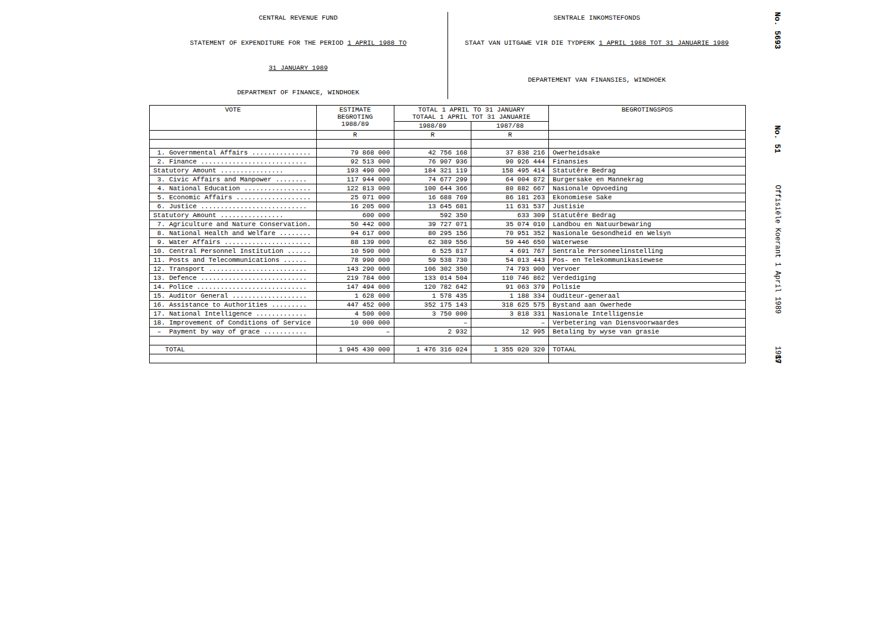No. 5693
No. 51
Offisiële Koerant 1 April 1989
1989
17
CENTRAL REVENUE FUND
STATEMENT OF EXPENDITURE FOR THE PERIOD 1 APRIL 1988 TO
31 JANUARY 1989
DEPARTMENT OF FINANCE, WINDHOEK
SENTRALE INKOMSTEFONDS
STAAT VAN UITGAWE VIR DIE TYDPERK 1 APRIL 1988 TOT 31 JANUARIE 1989
DEPARTEMENT VAN FINANSIES, WINDHOEK
| VOTE | ESTIMATE BEGROTING 1988/89 | TOTAL 1 APRIL TO 31 JANUARY TOTAAL 1 APRIL TOT 31 JANUARIE | BEGROTINGSPOS |
| --- | --- | --- | --- |
| 1988/89 | 1987/88 |
| | R | R | R | |
| 1. Governmental Affairs ............... | 79 868 000 | 42 756 168 | 37 838 216 | Owerheidsake |
| 2. Finance ........................... | 92 513 000 | 76 907 936 | 90 926 444 | Finansies |
| Statutory Amount ................ | 193 490 000 | 184 321 119 | 158 495 414 | Statutêre Bedrag |
| 3. Civic Affairs and Manpower ........ | 117 944 000 | 74 677 299 | 64 004 872 | Burgersake en Mannekrag |
| 4. National Education ................. | 122 813 000 | 100 644 366 | 80 882 667 | Nasionale Opvoeding |
| 5. Economic Affairs ................... | 25 071 000 | 16 688 769 | 86 181 263 | Ekonomiese Sake |
| 6. Justice ........................... | 16 205 000 | 13 645 681 | 11 631 537 | Justisie |
| Statutory Amount ................ | 600 000 | 592 350 | 633 309 | Statutêre Bedrag |
| 7. Agriculture and Nature Conservation. | 50 442 000 | 39 727 071 | 35 074 010 | Landbou en Natuurbewaring |
| 8. National Health and Welfare ........ | 94 617 000 | 80 295 156 | 70 951 352 | Nasionale Gesondheid en Welsyn |
| 9. Water Affairs ...................... | 88 139 000 | 62 389 556 | 59 446 650 | Waterwese |
| 10. Central Personnel Institution ...... | 10 590 000 | 6 525 817 | 4 691 767 | Sentrale Personeelinstelling |
| 11. Posts and Telecommunications ...... | 78 990 000 | 59 538 730 | 54 013 443 | Pos- en Telekommunikasiewese |
| 12. Transport ......................... | 143 290 000 | 106 302 350 | 74 793 900 | Vervoer |
| 13. Defence ........................... | 219 784 000 | 133 014 504 | 110 746 862 | Verdediging |
| 14. Police ............................ | 147 494 000 | 120 782 642 | 91 063 379 | Polisie |
| 15. Auditor General ................... | 1 628 000 | 1 578 435 | 1 188 334 | Ouditeur-generaal |
| 16. Assistance to Authorities ......... | 447 452 000 | 352 175 143 | 318 625 575 | Bystand aan Owerhede |
| 17. National Intelligence ............. | 4 500 000 | 3 750 000 | 3 818 331 | Nasionale Intelligensie |
| 18. Improvement of Conditions of Service | 10 000 000 | – | – | Verbetering van Diensvoorwaardes |
| – Payment by way of grace ........... | – | 2 932 | 12 995 | Betaling by wyse van grasie |
| TOTAL | 1 945 430 000 | 1 476 316 024 | 1 355 020 320 | TOTAAL |